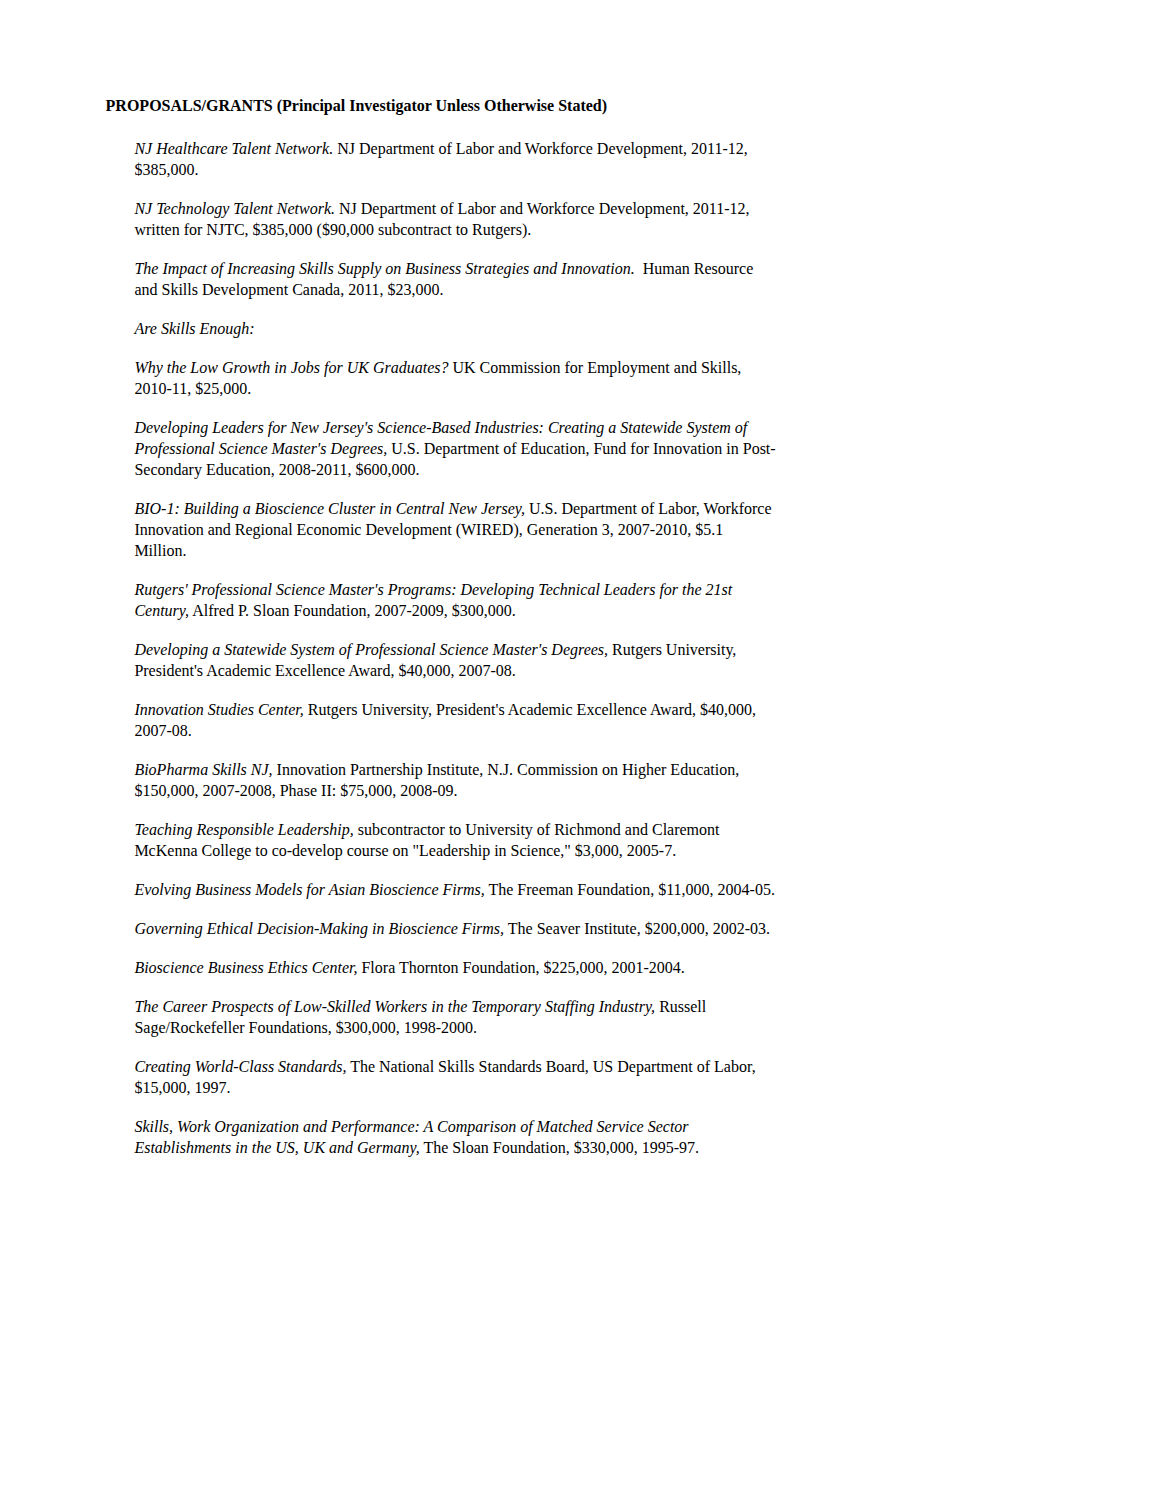PROPOSALS/GRANTS (Principal Investigator Unless Otherwise Stated)
NJ Healthcare Talent Network. NJ Department of Labor and Workforce Development, 2011-12, $385,000.
NJ Technology Talent Network. NJ Department of Labor and Workforce Development, 2011-12, written for NJTC, $385,000 ($90,000 subcontract to Rutgers).
The Impact of Increasing Skills Supply on Business Strategies and Innovation. Human Resource and Skills Development Canada, 2011, $23,000.
Are Skills Enough:
Why the Low Growth in Jobs for UK Graduates? UK Commission for Employment and Skills, 2010-11, $25,000.
Developing Leaders for New Jersey's Science-Based Industries: Creating a Statewide System of Professional Science Master's Degrees, U.S. Department of Education, Fund for Innovation in Post-Secondary Education, 2008-2011, $600,000.
BIO-1: Building a Bioscience Cluster in Central New Jersey, U.S. Department of Labor, Workforce Innovation and Regional Economic Development (WIRED), Generation 3, 2007-2010, $5.1 Million.
Rutgers' Professional Science Master's Programs: Developing Technical Leaders for the 21st Century, Alfred P. Sloan Foundation, 2007-2009, $300,000.
Developing a Statewide System of Professional Science Master's Degrees, Rutgers University, President's Academic Excellence Award, $40,000, 2007-08.
Innovation Studies Center, Rutgers University, President's Academic Excellence Award, $40,000, 2007-08.
BioPharma Skills NJ, Innovation Partnership Institute, N.J. Commission on Higher Education, $150,000, 2007-2008, Phase II: $75,000, 2008-09.
Teaching Responsible Leadership, subcontractor to University of Richmond and Claremont McKenna College to co-develop course on "Leadership in Science," $3,000, 2005-7.
Evolving Business Models for Asian Bioscience Firms, The Freeman Foundation, $11,000, 2004-05.
Governing Ethical Decision-Making in Bioscience Firms, The Seaver Institute, $200,000, 2002-03.
Bioscience Business Ethics Center, Flora Thornton Foundation, $225,000, 2001-2004.
The Career Prospects of Low-Skilled Workers in the Temporary Staffing Industry, Russell Sage/Rockefeller Foundations, $300,000, 1998-2000.
Creating World-Class Standards, The National Skills Standards Board, US Department of Labor, $15,000, 1997.
Skills, Work Organization and Performance: A Comparison of Matched Service Sector Establishments in the US, UK and Germany, The Sloan Foundation, $330,000, 1995-97.